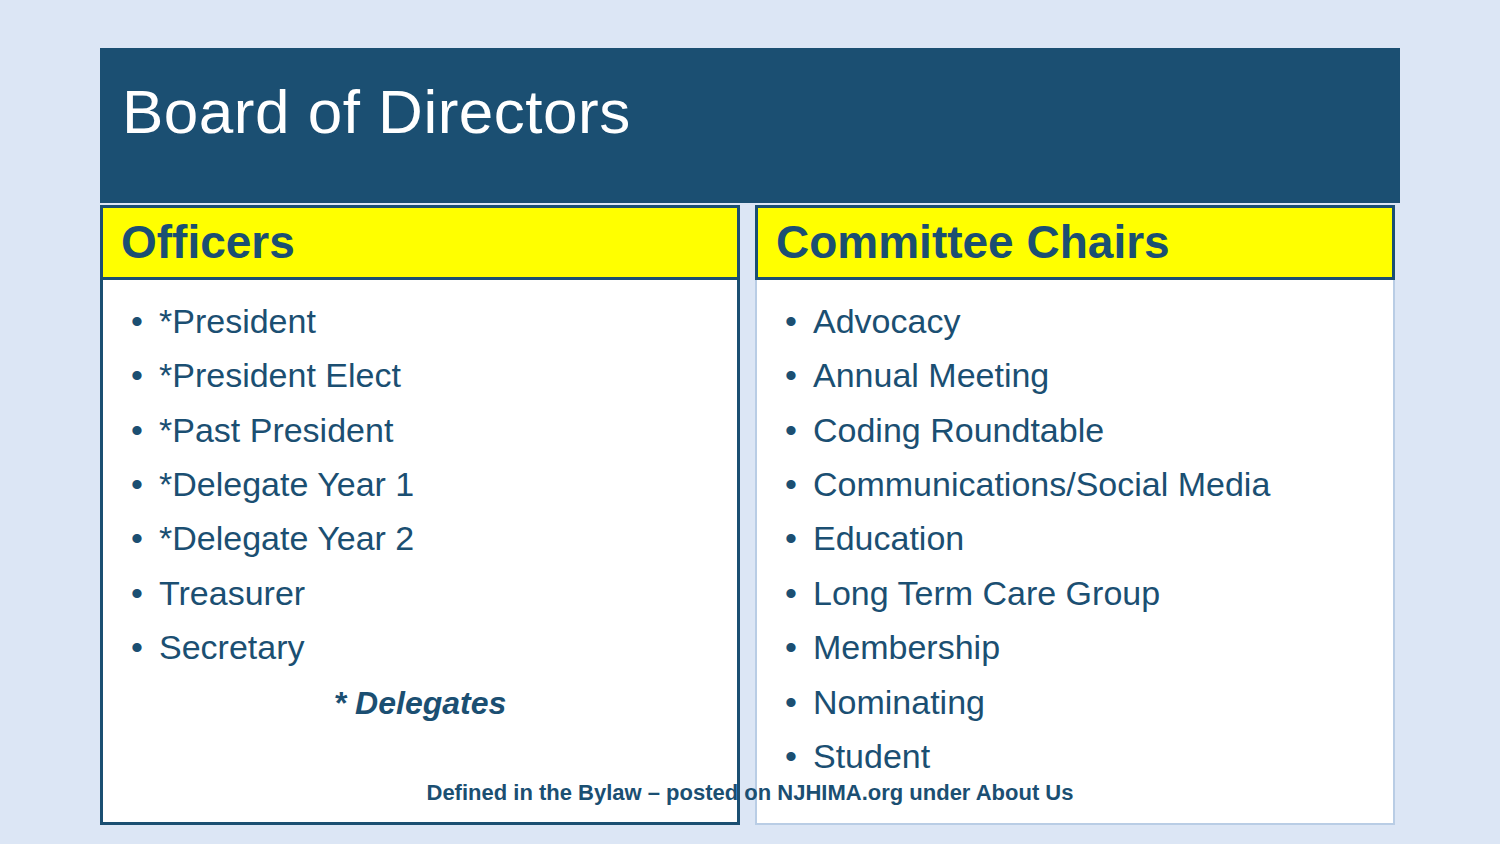Board of Directors
Officers
*President
*President Elect
*Past President
*Delegate Year 1
*Delegate Year 2
Treasurer
Secretary
* Delegates
Committee Chairs
Advocacy
Annual Meeting
Coding Roundtable
Communications/Social Media
Education
Long Term Care Group
Membership
Nominating
Student
Defined in the Bylaw – posted on NJHIMA.org under About Us